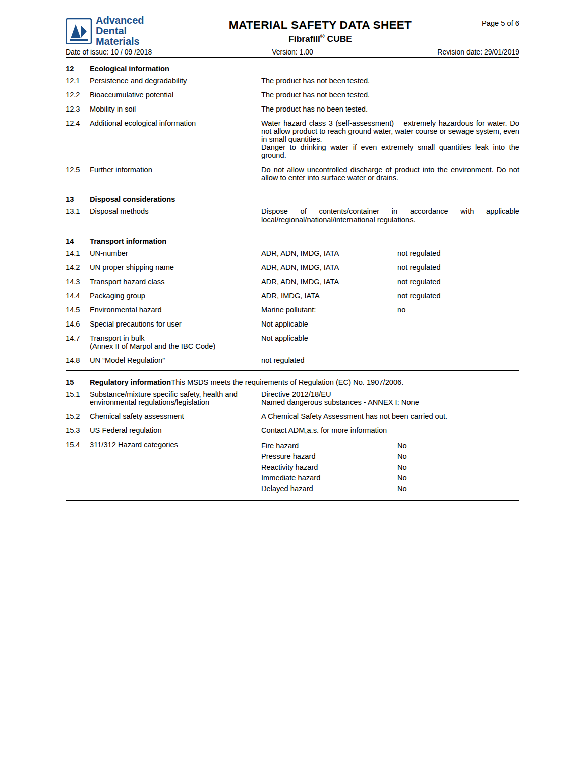Advanced
Dental
Materials
MATERIAL SAFETY DATA SHEET
Fibrafill® CUBE
Page 5 of 6
Date of issue: 10 / 09 /2018 Version: 1.00 Revision date: 29/01/2019
12
Ecological information
12.1
Persistence and degradability
The product has not been tested.
12.2
Bioaccumulative potential
The product has not been tested.
12.3
Mobility in soil
The product has no been tested.
12.4
Additional ecological information
Water hazard class 3 (self-assessment) – extremely hazardous for water. Do not allow product to reach ground water, water course or sewage system, even in small quantities.
Danger to drinking water if even extremely small quantities leak into the ground.
12.5
Further information
Do not allow uncontrolled discharge of product into the environment. Do not allow to enter into surface water or drains.
13
Disposal considerations
13.1
Disposal methods
Dispose of contents/container in accordance with applicable local/regional/national/international regulations.
14
Transport information
14.1
UN-number
ADR, ADN, IMDG, IATA
not regulated
14.2
UN proper shipping name
ADR, ADN, IMDG, IATA
not regulated
14.3
Transport hazard class
ADR, ADN, IMDG, IATA
not regulated
14.4
Packaging group
ADR, IMDG, IATA
not regulated
14.5
Environmental hazard
Marine pollutant:
no
14.6
Special precautions for user
Not applicable
14.7
Transport in bulk
(Annex II of Marpol and the IBC Code)
Not applicable
14.8
UN “Model Regulation”
not regulated
15
Regulatory information
This MSDS meets the requirements of Regulation (EC) No. 1907/2006.
15.1
Substance/mixture specific safety, health and environmental regulations/legislation
Directive 2012/18/EU
Named dangerous substances - ANNEX I: None
15.2
Chemical safety assessment
A Chemical Safety Assessment has not been carried out.
15.3
US Federal regulation
Contact ADM,a.s. for more information
15.4
311/312 Hazard categories
Fire hazard
Pressure hazard
Reactivity hazard
Immediate hazard
Delayed hazard
No
No
No
No
No